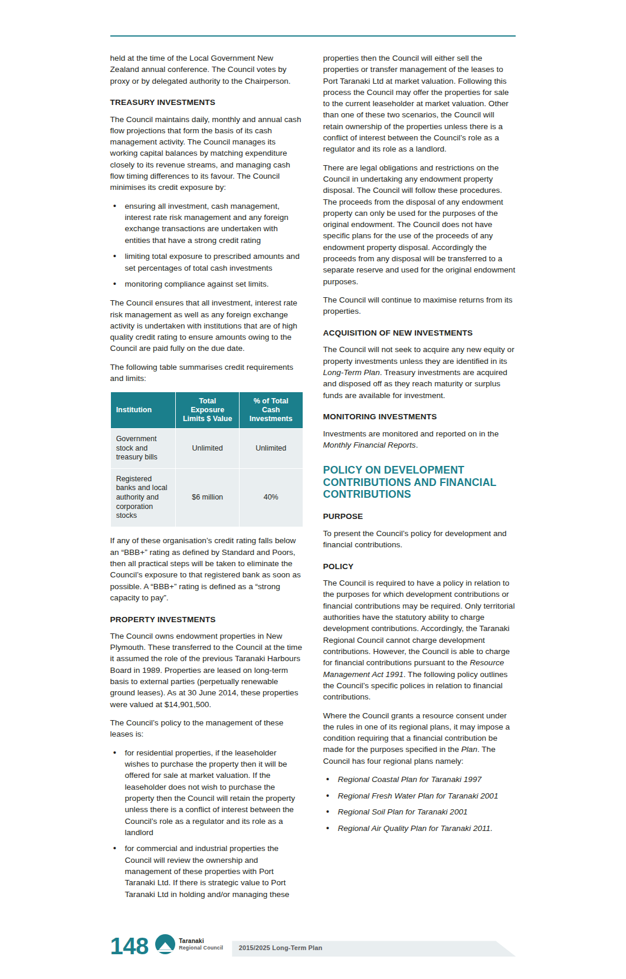held at the time of the Local Government New Zealand annual conference. The Council votes by proxy or by delegated authority to the Chairperson.
Treasury investments
The Council maintains daily, monthly and annual cash flow projections that form the basis of its cash management activity. The Council manages its working capital balances by matching expenditure closely to its revenue streams, and managing cash flow timing differences to its favour. The Council minimises its credit exposure by:
ensuring all investment, cash management, interest rate risk management and any foreign exchange transactions are undertaken with entities that have a strong credit rating
limiting total exposure to prescribed amounts and set percentages of total cash investments
monitoring compliance against set limits.
The Council ensures that all investment, interest rate risk management as well as any foreign exchange activity is undertaken with institutions that are of high quality credit rating to ensure amounts owing to the Council are paid fully on the due date.
The following table summarises credit requirements and limits:
| Institution | Total Exposure Limits $ Value | % of Total Cash Investments |
| --- | --- | --- |
| Government stock and treasury bills | Unlimited | Unlimited |
| Registered banks and local authority and corporation stocks | $6 million | 40% |
If any of these organisation’s credit rating falls below an “BBB+” rating as defined by Standard and Poors, then all practical steps will be taken to eliminate the Council’s exposure to that registered bank as soon as possible. A “BBB+” rating is defined as a “strong capacity to pay”.
Property investments
The Council owns endowment properties in New Plymouth. These transferred to the Council at the time it assumed the role of the previous Taranaki Harbours Board in 1989. Properties are leased on long-term basis to external parties (perpetually renewable ground leases). As at 30 June 2014, these properties were valued at $14,901,500.
The Council’s policy to the management of these leases is:
for residential properties, if the leaseholder wishes to purchase the property then it will be offered for sale at market valuation. If the leaseholder does not wish to purchase the property then the Council will retain the property unless there is a conflict of interest between the Council’s role as a regulator and its role as a landlord
for commercial and industrial properties the Council will review the ownership and management of these properties with Port Taranaki Ltd. If there is strategic value to Port Taranaki Ltd in holding and/or managing these
properties then the Council will either sell the properties or transfer management of the leases to Port Taranaki Ltd at market valuation. Following this process the Council may offer the properties for sale to the current leaseholder at market valuation. Other than one of these two scenarios, the Council will retain ownership of the properties unless there is a conflict of interest between the Council’s role as a regulator and its role as a landlord.
There are legal obligations and restrictions on the Council in undertaking any endowment property disposal. The Council will follow these procedures. The proceeds from the disposal of any endowment property can only be used for the purposes of the original endowment. The Council does not have specific plans for the use of the proceeds of any endowment property disposal. Accordingly the proceeds from any disposal will be transferred to a separate reserve and used for the original endowment purposes.
The Council will continue to maximise returns from its properties.
Acquisition of new investments
The Council will not seek to acquire any new equity or property investments unless they are identified in its Long-Term Plan. Treasury investments are acquired and disposed off as they reach maturity or surplus funds are available for investment.
Monitoring investments
Investments are monitored and reported on in the Monthly Financial Reports.
Policy on development contributions and financial contributions
Purpose
To present the Council’s policy for development and financial contributions.
Policy
The Council is required to have a policy in relation to the purposes for which development contributions or financial contributions may be required. Only territorial authorities have the statutory ability to charge development contributions. Accordingly, the Taranaki Regional Council cannot charge development contributions. However, the Council is able to charge for financial contributions pursuant to the Resource Management Act 1991. The following policy outlines the Council’s specific polices in relation to financial contributions.
Where the Council grants a resource consent under the rules in one of its regional plans, it may impose a condition requiring that a financial contribution be made for the purposes specified in the Plan. The Council has four regional plans namely:
Regional Coastal Plan for Taranaki 1997
Regional Fresh Water Plan for Taranaki 2001
Regional Soil Plan for Taranaki 2001
Regional Air Quality Plan for Taranaki 2011.
148
Taranaki Regional Council
2015/2025 Long-Term Plan